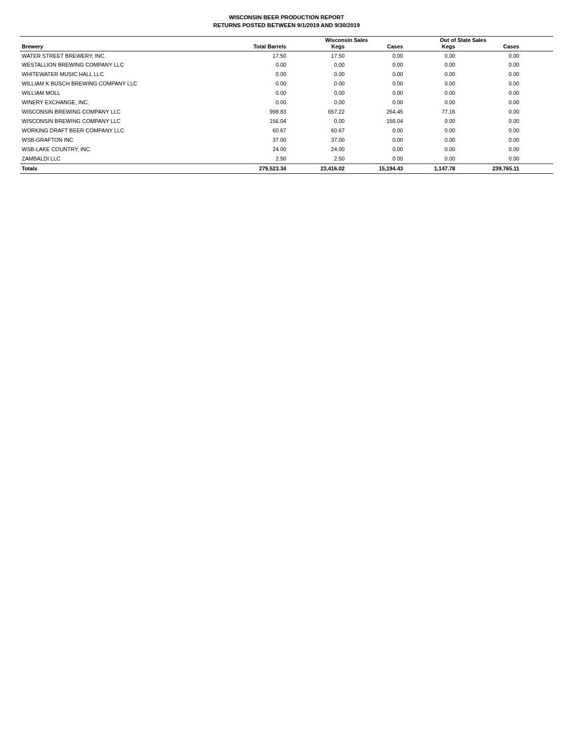WISCONSIN BEER PRODUCTION REPORT
RETURNS POSTED BETWEEN 9/1/2019 AND 9/30/2019
| | | Wisconsin Sales | Out of State Sales | |
| --- | --- | --- | --- | --- |
| Brewery | Total Barrels | Kegs | Cases | Kegs | Cases | |
| WATER STREET BREWERY, INC. | 17.50 | 17.50 | 0.00 | 0.00 | 0.00 | |
| WESTALLION BREWING COMPANY LLC | 0.00 | 0.00 | 0.00 | 0.00 | 0.00 | |
| WHITEWATER MUSIC HALL LLC | 0.00 | 0.00 | 0.00 | 0.00 | 0.00 | |
| WILLIAM K BUSCH BREWING COMPANY LLC | 0.00 | 0.00 | 0.00 | 0.00 | 0.00 | |
| WILLIAM MOLL | 0.00 | 0.00 | 0.00 | 0.00 | 0.00 | |
| WINERY EXCHANGE, INC. | 0.00 | 0.00 | 0.00 | 0.00 | 0.00 | |
| WISCONSIN BREWING COMPANY LLC | 998.83 | 657.22 | 264.45 | 77.16 | 0.00 | |
| WISCONSIN BREWING COMPANY LLC | 156.04 | 0.00 | 156.04 | 0.00 | 0.00 | |
| WORKING DRAFT BEER COMPANY LLC | 60.67 | 60.67 | 0.00 | 0.00 | 0.00 | |
| WSB-GRAFTON INC | 37.00 | 37.00 | 0.00 | 0.00 | 0.00 | |
| WSB-LAKE COUNTRY, INC. | 24.00 | 24.00 | 0.00 | 0.00 | 0.00 | |
| ZAMBALDI LLC | 2.50 | 2.50 | 0.00 | 0.00 | 0.00 | |
| Totals | 279,523.34 | 23,416.02 | 15,194.43 | 1,147.78 | 239,765.11 | |